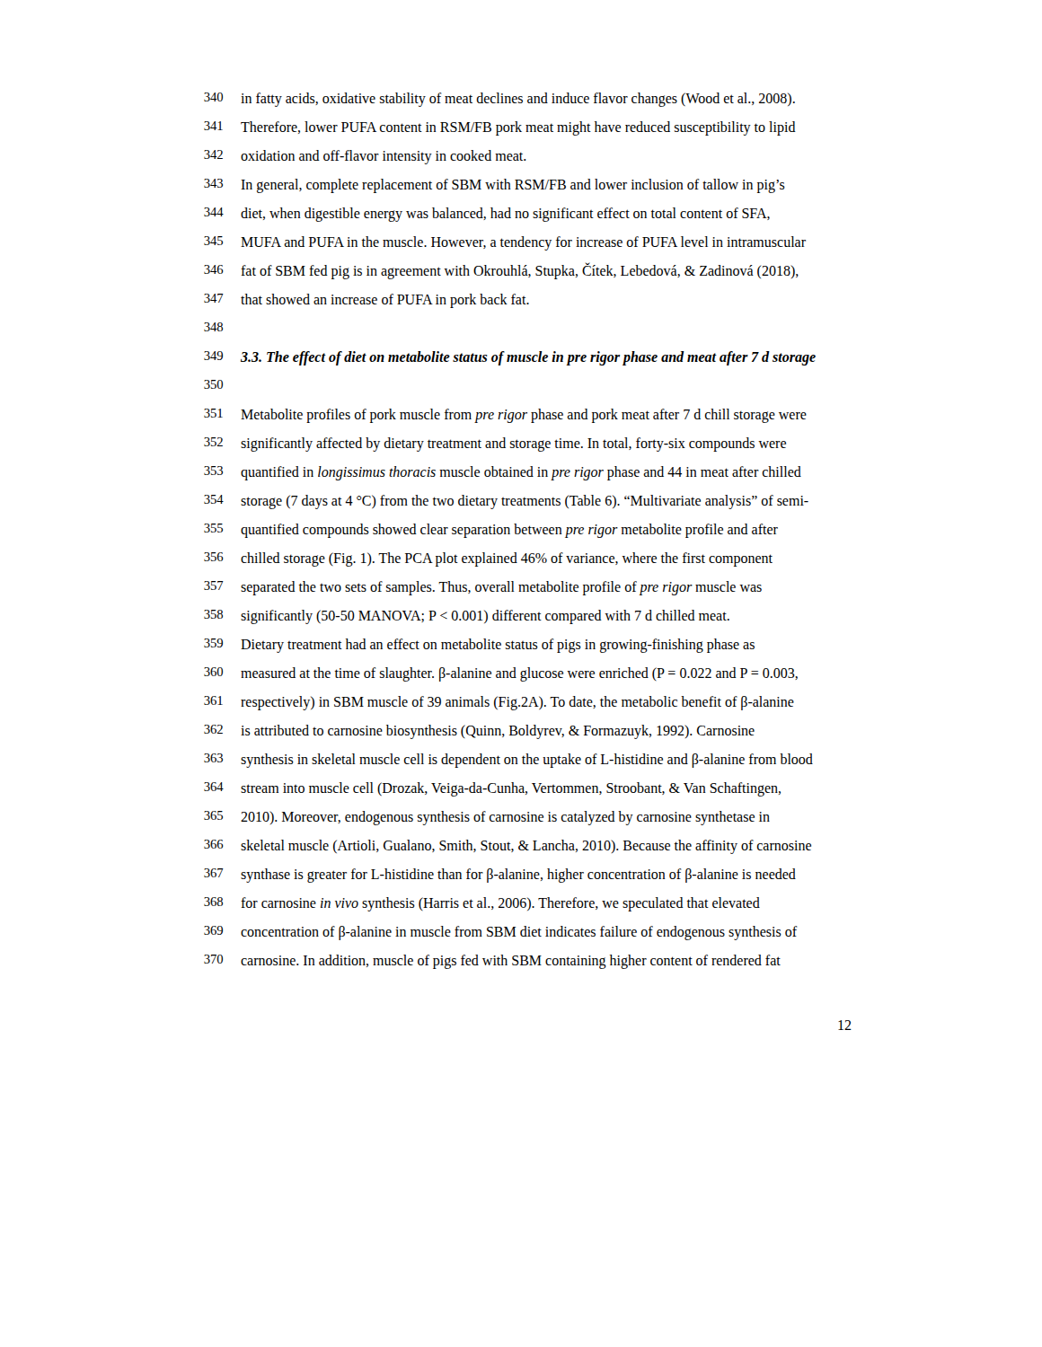in fatty acids, oxidative stability of meat declines and induce flavor changes (Wood et al., 2008).
Therefore, lower PUFA content in RSM/FB pork meat might have reduced susceptibility to lipid
oxidation and off-flavor intensity in cooked meat.
In general, complete replacement of SBM with RSM/FB and lower inclusion of tallow in pig’s
diet, when digestible energy was balanced, had no significant effect on total content of SFA,
MUFA and PUFA in the muscle. However, a tendency for increase of PUFA level in intramuscular
fat of SBM fed pig is in agreement with Okrouhlá, Stupka, Čítek, Lebedová, & Zadinová (2018),
that showed an increase of PUFA in pork back fat.
3.3. The effect of diet on metabolite status of muscle in pre rigor phase and meat after 7 d storage
Metabolite profiles of pork muscle from pre rigor phase and pork meat after 7 d chill storage were
significantly affected by dietary treatment and storage time. In total, forty-six compounds were
quantified in longissimus thoracis muscle obtained in pre rigor phase and 44 in meat after chilled
storage (7 days at 4 °C) from the two dietary treatments (Table 6). “Multivariate analysis” of semi-
quantified compounds showed clear separation between pre rigor metabolite profile and after
chilled storage (Fig. 1). The PCA plot explained 46% of variance, where the first component
separated the two sets of samples. Thus, overall metabolite profile of pre rigor muscle was
significantly (50-50 MANOVA; P < 0.001) different compared with 7 d chilled meat.
Dietary treatment had an effect on metabolite status of pigs in growing-finishing phase as
measured at the time of slaughter. β-alanine and glucose were enriched (P = 0.022 and P = 0.003,
respectively) in SBM muscle of 39 animals (Fig.2A). To date, the metabolic benefit of β-alanine
is attributed to carnosine biosynthesis (Quinn, Boldyrev, & Formazuyk, 1992). Carnosine
synthesis in skeletal muscle cell is dependent on the uptake of L-histidine and β-alanine from blood
stream into muscle cell (Drozak, Veiga-da-Cunha, Vertommen, Stroobant, & Van Schaftingen,
2010). Moreover, endogenous synthesis of carnosine is catalyzed by carnosine synthetase in
skeletal muscle (Artioli, Gualano, Smith, Stout, & Lancha, 2010). Because the affinity of carnosine
synthase is greater for L-histidine than for β-alanine, higher concentration of β-alanine is needed
for carnosine in vivo synthesis (Harris et al., 2006). Therefore, we speculated that elevated
concentration of β-alanine in muscle from SBM diet indicates failure of endogenous synthesis of
carnosine. In addition, muscle of pigs fed with SBM containing higher content of rendered fat
12